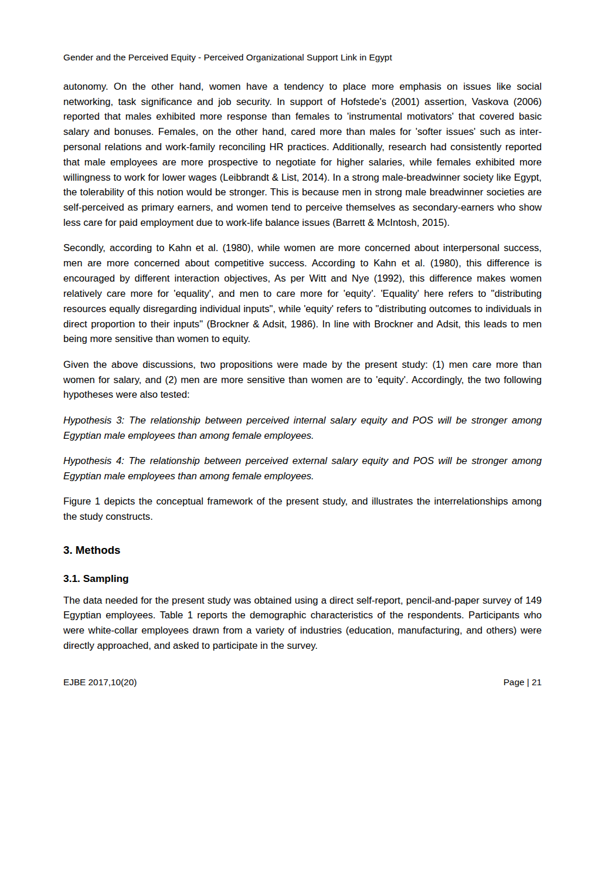Gender and the Perceived Equity - Perceived Organizational Support Link in Egypt
autonomy. On the other hand, women have a tendency to place more emphasis on issues like social networking, task significance and job security. In support of Hofstede's (2001) assertion, Vaskova (2006) reported that males exhibited more response than females to 'instrumental motivators' that covered basic salary and bonuses. Females, on the other hand, cared more than males for 'softer issues' such as inter-personal relations and work-family reconciling HR practices. Additionally, research had consistently reported that male employees are more prospective to negotiate for higher salaries, while females exhibited more willingness to work for lower wages (Leibbrandt & List, 2014). In a strong male-breadwinner society like Egypt, the tolerability of this notion would be stronger. This is because men in strong male breadwinner societies are self-perceived as primary earners, and women tend to perceive themselves as secondary-earners who show less care for paid employment due to work-life balance issues (Barrett & McIntosh, 2015).
Secondly, according to Kahn et al. (1980), while women are more concerned about interpersonal success, men are more concerned about competitive success. According to Kahn et al. (1980), this difference is encouraged by different interaction objectives, As per Witt and Nye (1992), this difference makes women relatively care more for 'equality', and men to care more for 'equity'. 'Equality' here refers to "distributing resources equally disregarding individual inputs", while 'equity' refers to "distributing outcomes to individuals in direct proportion to their inputs" (Brockner & Adsit, 1986). In line with Brockner and Adsit, this leads to men being more sensitive than women to equity.
Given the above discussions, two propositions were made by the present study: (1) men care more than women for salary, and (2) men are more sensitive than women are to 'equity'. Accordingly, the two following hypotheses were also tested:
Hypothesis 3: The relationship between perceived internal salary equity and POS will be stronger among Egyptian male employees than among female employees.
Hypothesis 4: The relationship between perceived external salary equity and POS will be stronger among Egyptian male employees than among female employees.
Figure 1 depicts the conceptual framework of the present study, and illustrates the interrelationships among the study constructs.
3. Methods
3.1. Sampling
The data needed for the present study was obtained using a direct self-report, pencil-and-paper survey of 149 Egyptian employees. Table 1 reports the demographic characteristics of the respondents. Participants who were white-collar employees drawn from a variety of industries (education, manufacturing, and others) were directly approached, and asked to participate in the survey.
EJBE 2017,10(20) Page | 21